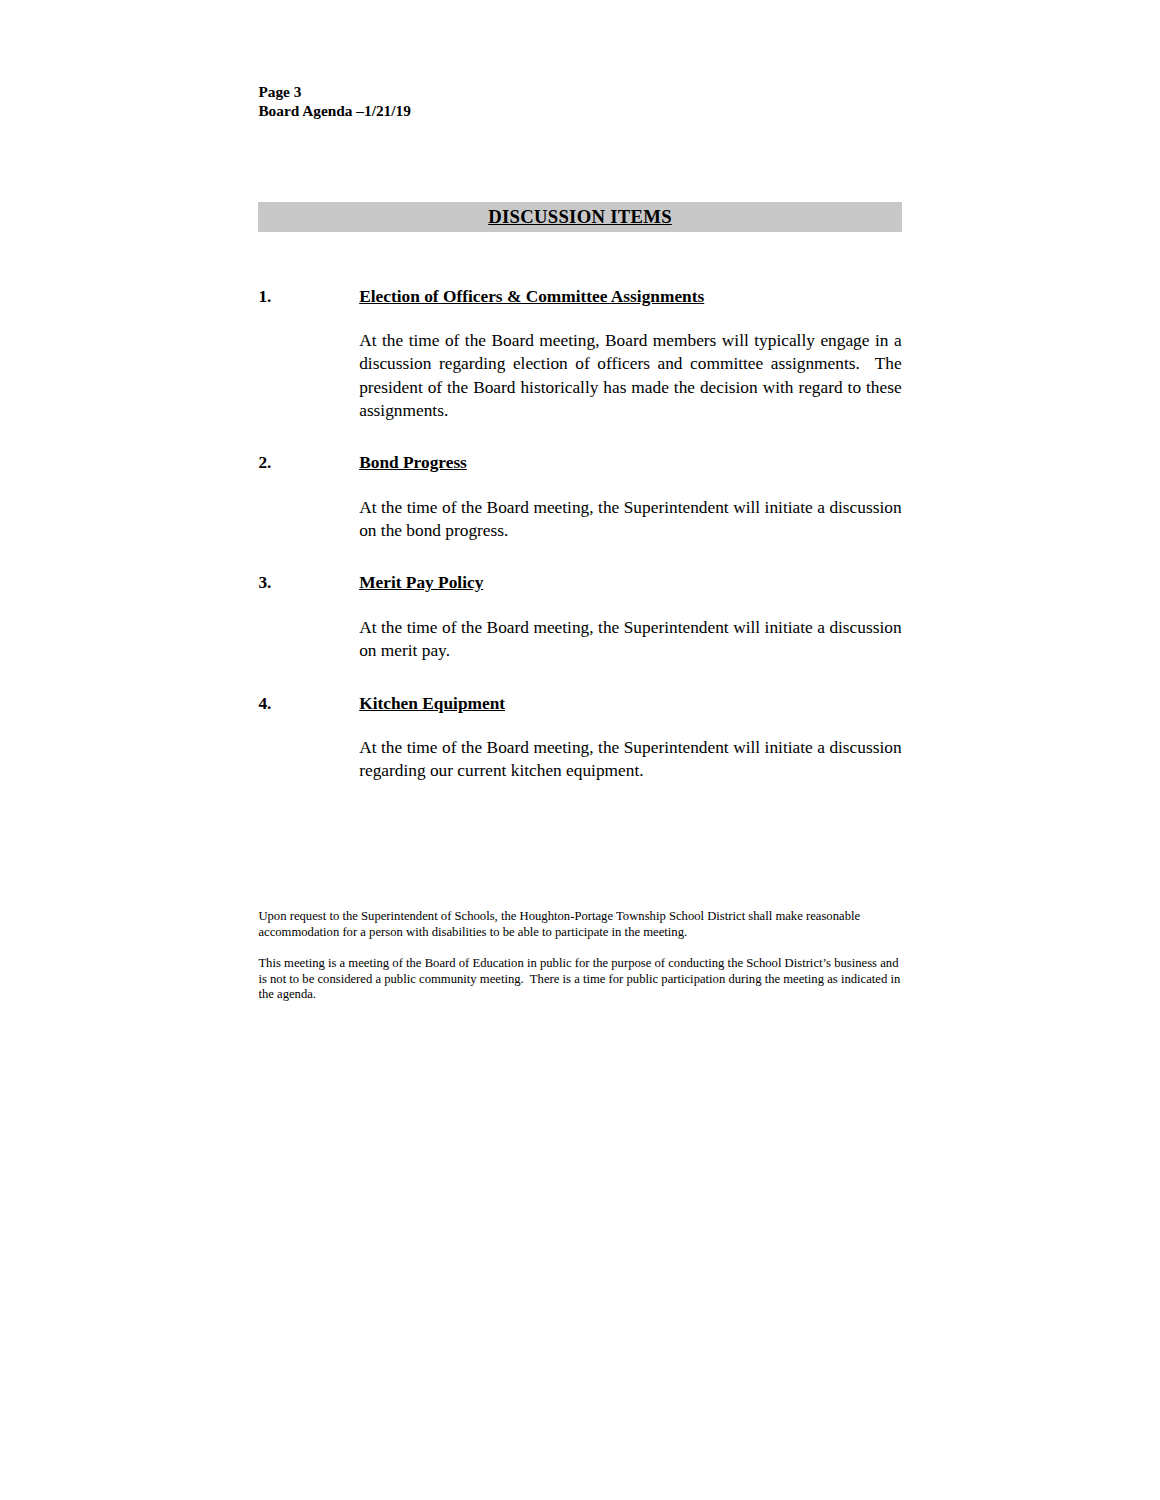Page 3
Board Agenda –1/21/19
DISCUSSION ITEMS
1.
Election of Officers & Committee Assignments
At the time of the Board meeting, Board members will typically engage in a discussion regarding election of officers and committee assignments. The president of the Board historically has made the decision with regard to these assignments.
2.
Bond Progress
At the time of the Board meeting, the Superintendent will initiate a discussion on the bond progress.
3.
Merit Pay Policy
At the time of the Board meeting, the Superintendent will initiate a discussion on merit pay.
4.
Kitchen Equipment
At the time of the Board meeting, the Superintendent will initiate a discussion regarding our current kitchen equipment.
Upon request to the Superintendent of Schools, the Houghton-Portage Township School District shall make reasonable accommodation for a person with disabilities to be able to participate in the meeting.
This meeting is a meeting of the Board of Education in public for the purpose of conducting the School District’s business and is not to be considered a public community meeting. There is a time for public participation during the meeting as indicated in the agenda.